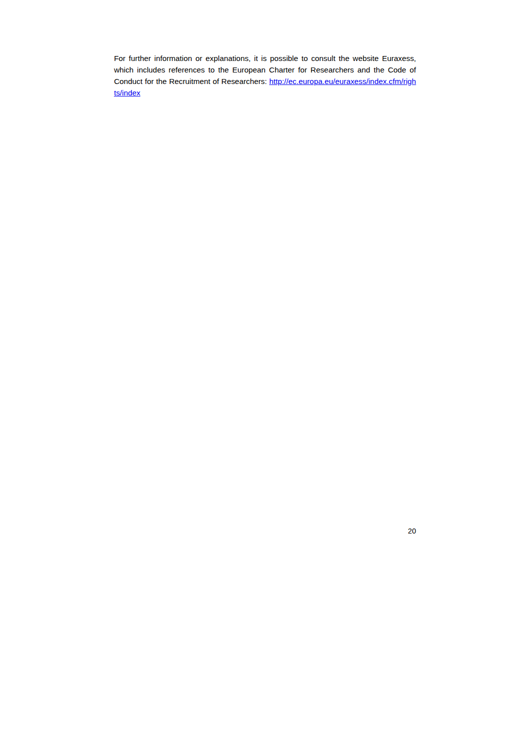For further information or explanations, it is possible to consult the website Euraxess, which includes references to the European Charter for Researchers and the Code of Conduct for the Recruitment of Researchers: http://ec.europa.eu/euraxess/index.cfm/rights/index
20